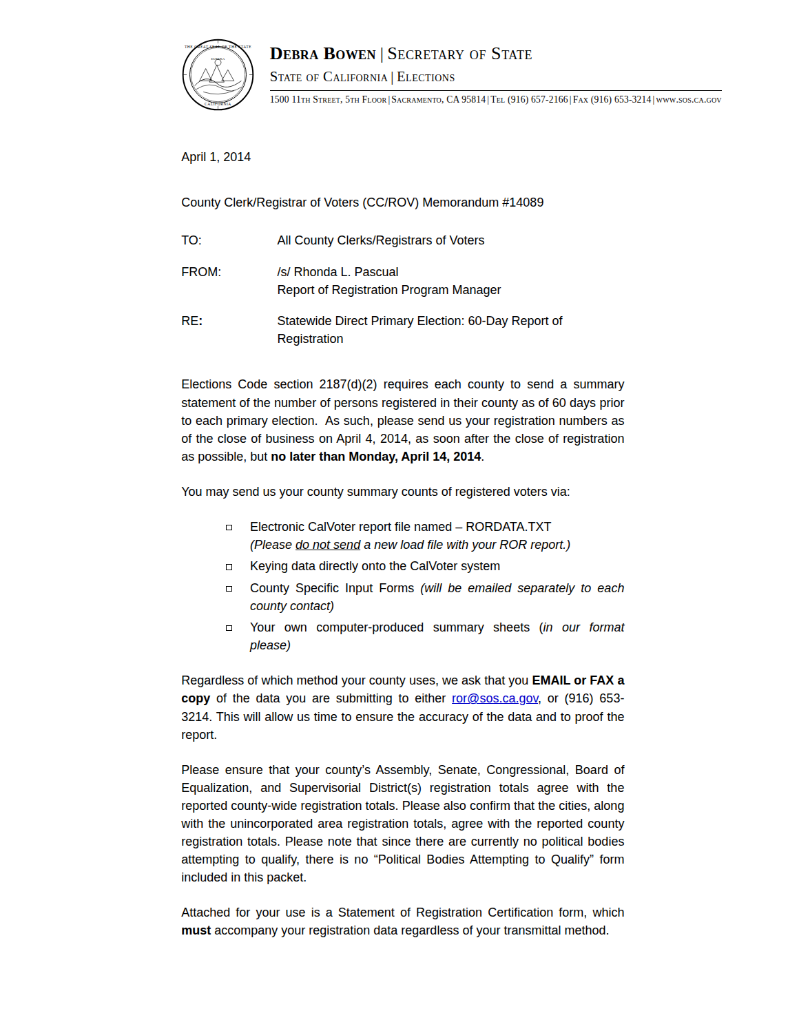THE GREAT SEAL OF THE STATE CALIFORNIA EUREKA
Debra Bowen|Secretary of State
State of California|Elections
1500 11th Street, 5th Floor|Sacramento, CA 95814|Tel (916) 657-2166|Fax (916) 653-3214|www.sos.ca.gov
April 1, 2014
County Clerk/Registrar of Voters (CC/ROV) Memorandum #14089
| TO: | All County Clerks/Registrars of Voters |
| FROM: | /s/ Rhonda L. Pascual Report of Registration Program Manager |
| RE : | Statewide Direct Primary Election: 60-Day Report of Registration |
Elections Code section 2187(d)(2) requires each county to send a summary statement of the number of persons registered in their county as of 60 days prior to each primary election. As such, please send us your registration numbers as of the close of business on April 4, 2014, as soon after the close of registration as possible, but no later than Monday, April 14, 2014.
You may send us your county summary counts of registered voters via:
Electronic CalVoter report file named – RORDATA.TXT (Please do not send a new load file with your ROR report.)
Keying data directly onto the CalVoter system
County Specific Input Forms (will be emailed separately to each county contact)
Your own computer-produced summary sheets (in our format please)
Regardless of which method your county uses, we ask that you EMAIL or FAX a copy of the data you are submitting to either ror@sos.ca.gov, or (916) 653-3214. This will allow us time to ensure the accuracy of the data and to proof the report.
Please ensure that your county’s Assembly, Senate, Congressional, Board of Equalization, and Supervisorial District(s) registration totals agree with the reported county-wide registration totals. Please also confirm that the cities, along with the unincorporated area registration totals, agree with the reported county registration totals. Please note that since there are currently no political bodies attempting to qualify, there is no “Political Bodies Attempting to Qualify” form included in this packet.
Attached for your use is a Statement of Registration Certification form, which must accompany your registration data regardless of your transmittal method.